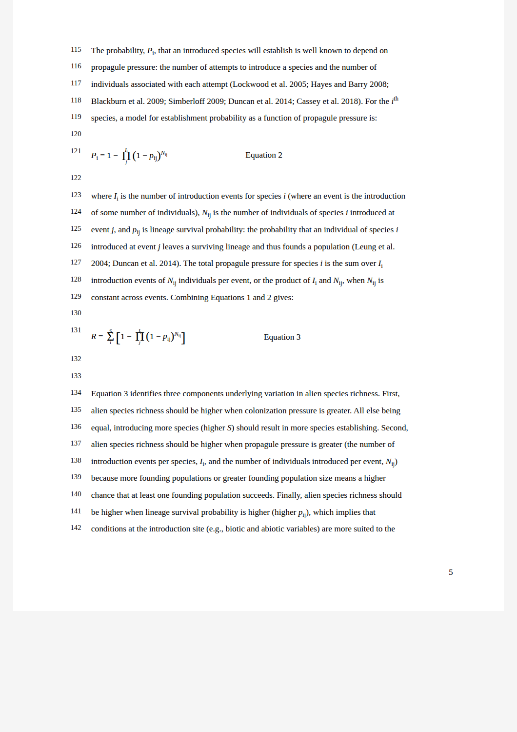115 The probability, Pi, that an introduced species will establish is well known to depend on
116propagule pressure: the number of attempts to introduce a species and the number of
117individuals associated with each attempt (Lockwood et al. 2005; Hayes and Barry 2008;
118 Blackburn et al. 2009; Simberloff 2009; Duncan et al. 2014; Cassey et al. 2018). For the ith
119species, a model for establishment probability as a function of propagule pressure is:
120
121 Pi = 1 − ΠIi j(1 − pij) Nij Equation 2
122
123where Ii is the number of introduction events for species i (where an event is the introduction
124of some number of individuals), Nij is the number of individuals of species i introduced at
125event j, and pij is lineage survival probability: the probability that an individual of species i
126introduced at event j leaves a surviving lineage and thus founds a population (Leung et al.
1272004; Duncan et al. 2014). The total propagule pressure for species i is the sum over Ii
128introduction events of Nij individuals per event, or the product of Ii and Nij, when Nij is
129constant across events. Combining Equations 1 and 2 gives:
130
131 R = ΣSi[1 − ΠIi j(1 − pij) Nij] Equation 3
132
133
134 Equation 3 identifies three components underlying variation in alien species richness. First,
135alien species richness should be higher when colonization pressure is greater. All else being
136equal, introducing more species (higher S) should result in more species establishing. Second,
137alien species richness should be higher when propagule pressure is greater (the number of
138introduction events per species, Ii, and the number of individuals introduced per event, Nij)
139because more founding populations or greater founding population size means a higher
140chance that at least one founding population succeeds. Finally, alien species richness should
141be higher when lineage survival probability is higher (higher pij), which implies that
142conditions at the introduction site (e.g., biotic and abiotic variables) are more suited to the
5